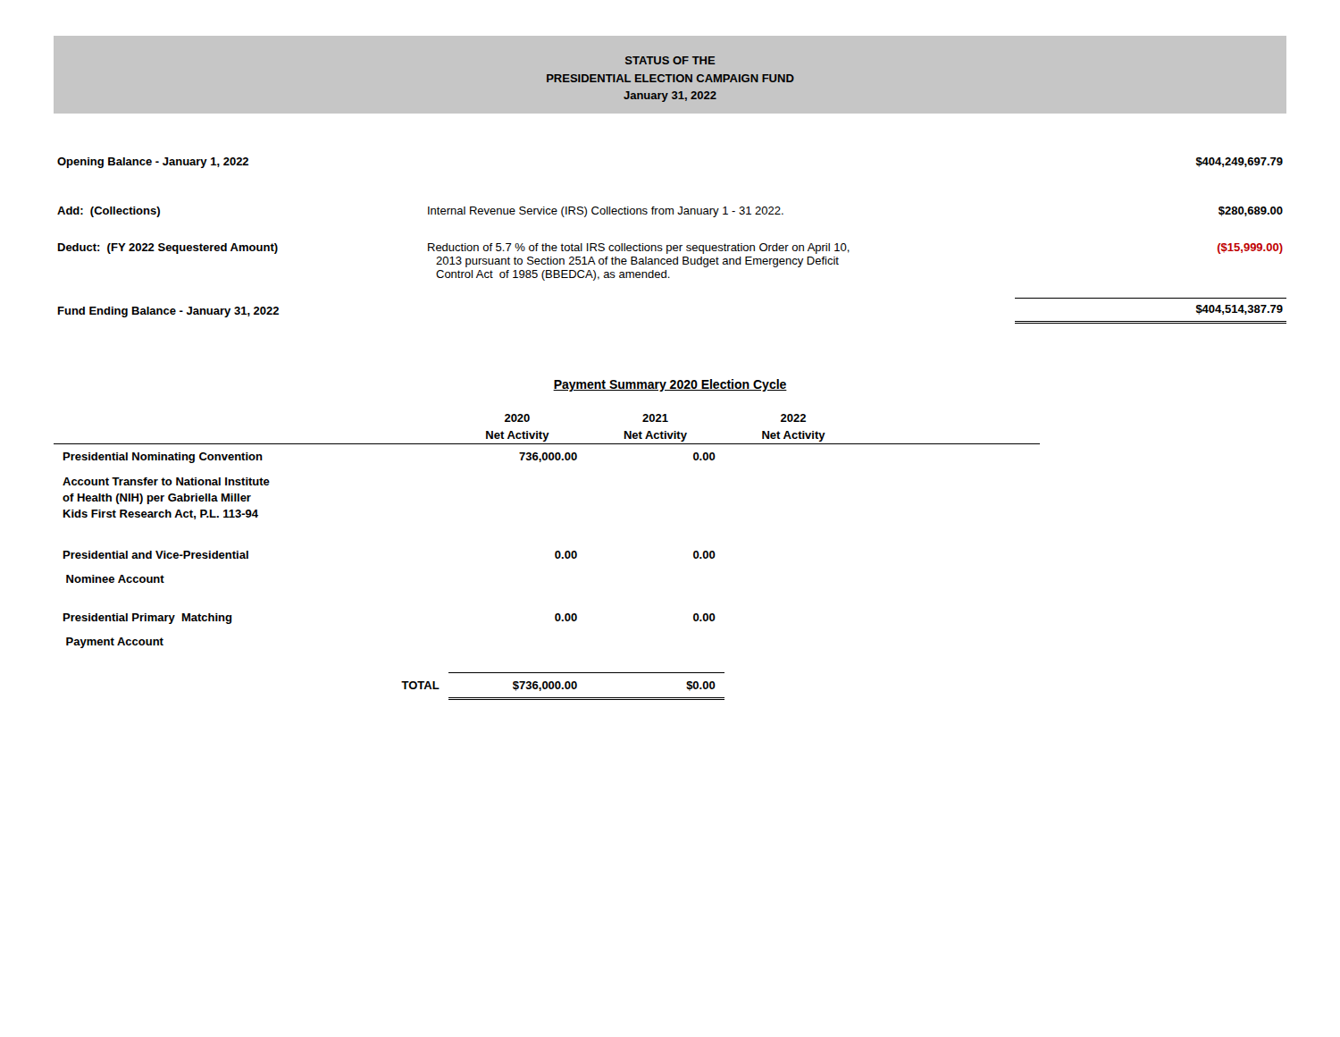STATUS OF THE PRESIDENTIAL ELECTION CAMPAIGN FUND January 31, 2022
| Opening Balance - January 1, 2022 | | $404,249,697.79 |
| Add: (Collections) | Internal Revenue Service (IRS) Collections from January 1 - 31 2022. | $280,689.00 |
| Deduct: (FY 2022 Sequestered Amount) | Reduction of 5.7 % of the total IRS collections per sequestration Order on April 10, 2013 pursuant to Section 251A of the Balanced Budget and Emergency Deficit Control Act of 1985 (BBEDCA), as amended. | ($15,999.00) |
| Fund Ending Balance - January 31, 2022 | | $404,514,387.79 |
Payment Summary 2020 Election Cycle
| | 2020 | 2021 | 2022 | |
| --- | --- | --- | --- | --- |
| | Net Activity | Net Activity | Net Activity | |
| Presidential Nominating Convention | 736,000.00 | 0.00 | | |
| Account Transfer to National Institute of Health (NIH) per Gabriella Miller Kids First Research Act, P.L. 113-94 |
| Presidential and Vice-Presidential | 0.00 | 0.00 | | |
| Nominee Account | | | | |
| Presidential Primary Matching | 0.00 | 0.00 | | |
| Payment Account | | | | |
| TOTAL | $736,000.00 | $0.00 | | |